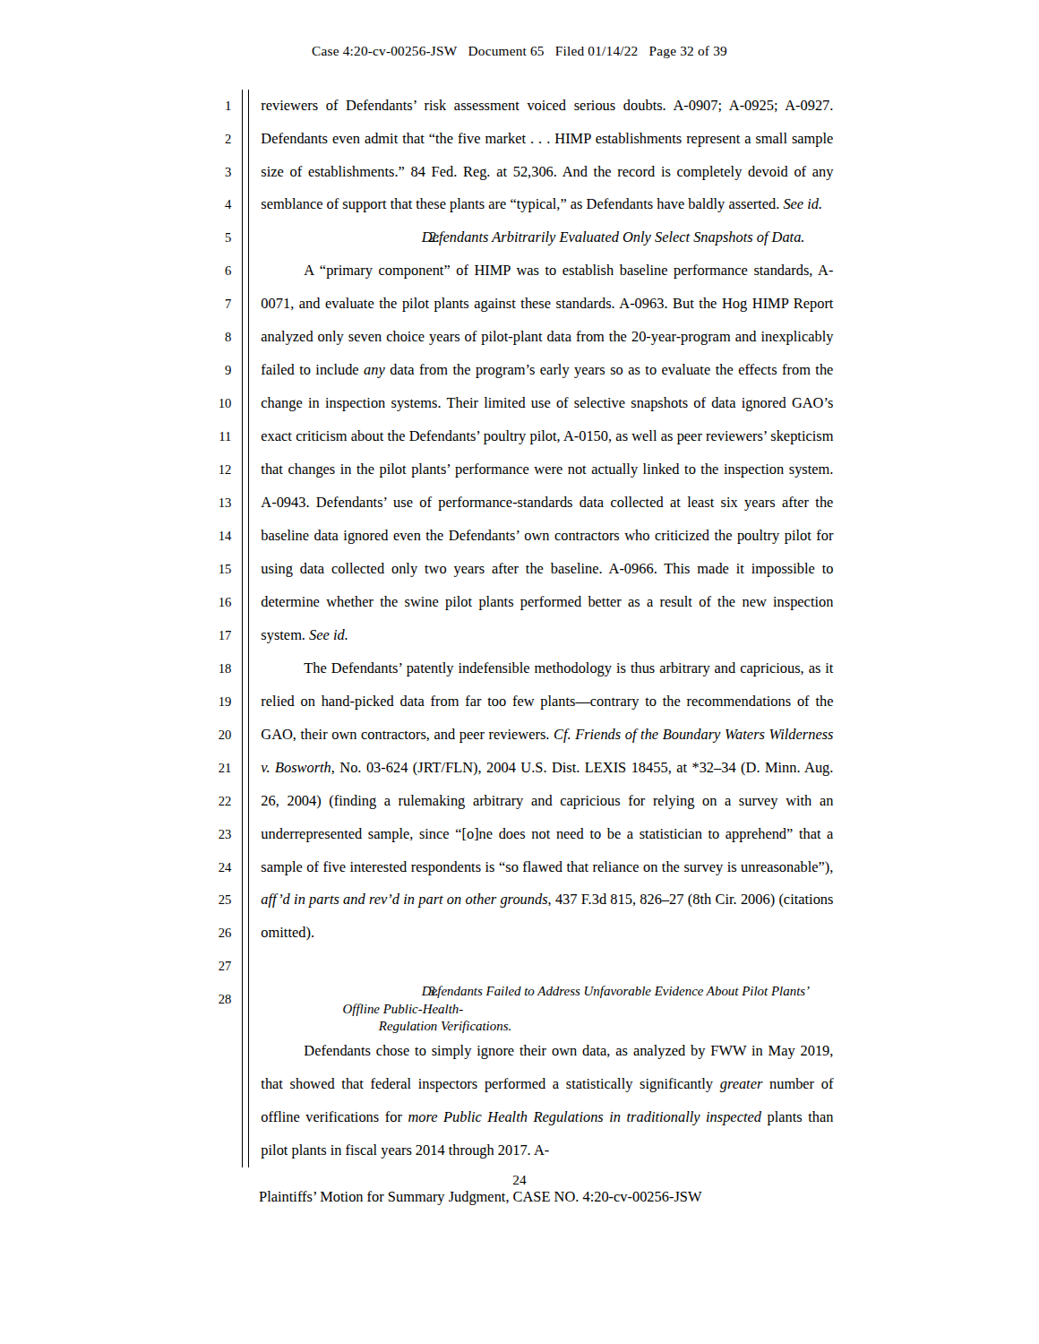Case 4:20-cv-00256-JSW Document 65 Filed 01/14/22 Page 32 of 39
1
2
3
4
5
6
7
8
9
10
11
12
13
14
15
16
17
18
19
20
21
22
23
24
25
26
27
28
reviewers of Defendants’ risk assessment voiced serious doubts. A-0907; A-0925; A-0927. Defendants even admit that “the five market . . . HIMP establishments represent a small sample size of establishments.” 84 Fed. Reg. at 52,306. And the record is completely devoid of any semblance of support that these plants are “typical,” as Defendants have baldly asserted. See id.
2. Defendants Arbitrarily Evaluated Only Select Snapshots of Data.
A “primary component” of HIMP was to establish baseline performance standards, A-0071, and evaluate the pilot plants against these standards. A-0963. But the Hog HIMP Report analyzed only seven choice years of pilot-plant data from the 20-year-program and inexplicably failed to include any data from the program’s early years so as to evaluate the effects from the change in inspection systems. Their limited use of selective snapshots of data ignored GAO’s exact criticism about the Defendants’ poultry pilot, A-0150, as well as peer reviewers’ skepticism that changes in the pilot plants’ performance were not actually linked to the inspection system. A-0943. Defendants’ use of performance-standards data collected at least six years after the baseline data ignored even the Defendants’ own contractors who criticized the poultry pilot for using data collected only two years after the baseline. A-0966. This made it impossible to determine whether the swine pilot plants performed better as a result of the new inspection system. See id.
The Defendants’ patently indefensible methodology is thus arbitrary and capricious, as it relied on hand-picked data from far too few plants—contrary to the recommendations of the GAO, their own contractors, and peer reviewers. Cf. Friends of the Boundary Waters Wilderness v. Bosworth, No. 03-624 (JRT/FLN), 2004 U.S. Dist. LEXIS 18455, at *32–34 (D. Minn. Aug. 26, 2004) (finding a rulemaking arbitrary and capricious for relying on a survey with an underrepresented sample, since “[o]ne does not need to be a statistician to apprehend” that a sample of five interested respondents is “so flawed that reliance on the survey is unreasonable”), aff’d in parts and rev’d in part on other grounds, 437 F.3d 815, 826–27 (8th Cir. 2006) (citations omitted).
3. Defendants Failed to Address Unfavorable Evidence About Pilot Plants’ Offline Public-Health-
Regulation Verifications.
Defendants chose to simply ignore their own data, as analyzed by FWW in May 2019, that showed that federal inspectors performed a statistically significantly greater number of offline verifications for more Public Health Regulations in traditionally inspected plants than pilot plants in fiscal years 2014 through 2017. A-
24
Plaintiffs’ Motion for Summary Judgment, CASE NO. 4:20-cv-00256-JSW